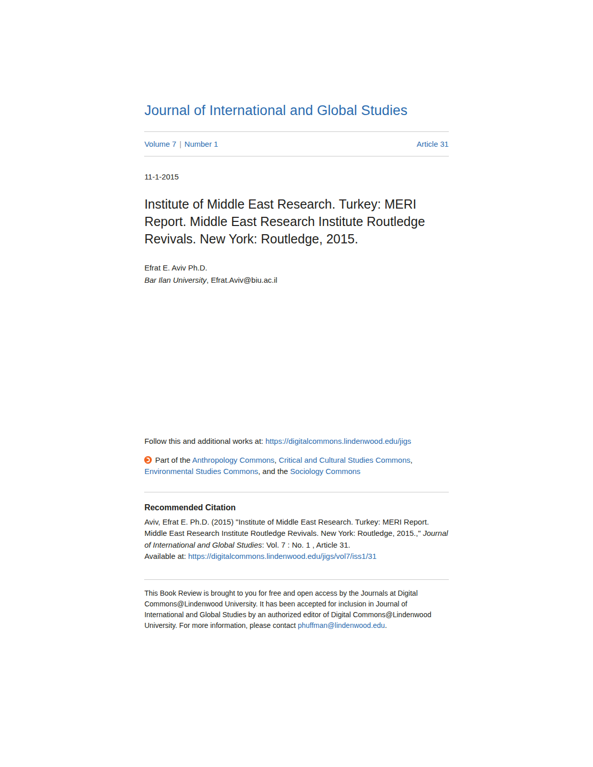Journal of International and Global Studies
Volume 7|Number 1
Article 31
11-1-2015
Institute of Middle East Research. Turkey: MERI Report. Middle East Research Institute Routledge Revivals. New York: Routledge, 2015.
Efrat E. Aviv Ph.D.
Bar Ilan University, Efrat.Aviv@biu.ac.il
Follow this and additional works at: https://digitalcommons.lindenwood.edu/jigs
Part of the Anthropology Commons, Critical and Cultural Studies Commons, Environmental Studies Commons, and the Sociology Commons
Recommended Citation
Aviv, Efrat E. Ph.D. (2015) "Institute of Middle East Research. Turkey: MERI Report. Middle East Research Institute Routledge Revivals. New York: Routledge, 2015.," Journal of International and Global Studies: Vol. 7 : No. 1 , Article 31.
Available at: https://digitalcommons.lindenwood.edu/jigs/vol7/iss1/31
This Book Review is brought to you for free and open access by the Journals at Digital Commons@Lindenwood University. It has been accepted for inclusion in Journal of International and Global Studies by an authorized editor of Digital Commons@Lindenwood University. For more information, please contact phuffman@lindenwood.edu.